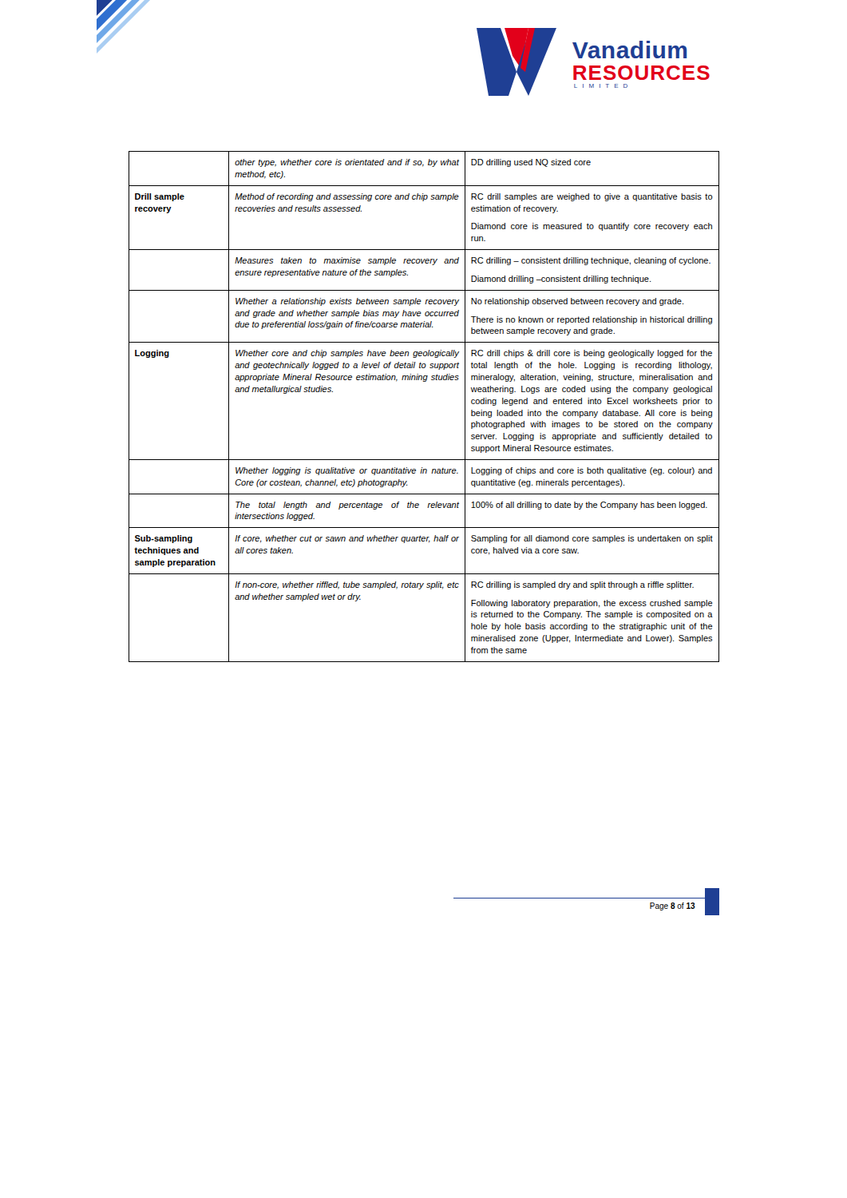Vanadium
RESOURCES
LIMITED
| | other type, whether core is orientated and if so, by what method, etc). | DD drilling used NQ sized core |
| Drill sample recovery | Method of recording and assessing core and chip sample recoveries and results assessed. | RC drill samples are weighed to give a quantitative basis to estimation of recovery. Diamond core is measured to quantify core recovery each run. |
| | Measures taken to maximise sample recovery and ensure representative nature of the samples. | RC drilling – consistent drilling technique, cleaning of cyclone. Diamond drilling –consistent drilling technique. |
| | Whether a relationship exists between sample recovery and grade and whether sample bias may have occurred due to preferential loss/gain of fine/coarse material. | No relationship observed between recovery and grade. There is no known or reported relationship in historical drilling between sample recovery and grade. |
| Logging | Whether core and chip samples have been geologically and geotechnically logged to a level of detail to support appropriate Mineral Resource estimation, mining studies and metallurgical studies. | RC drill chips & drill core is being geologically logged for the total length of the hole. Logging is recording lithology, mineralogy, alteration, veining, structure, mineralisation and weathering. Logs are coded using the company geological coding legend and entered into Excel worksheets prior to being loaded into the company database. All core is being photographed with images to be stored on the company server. Logging is appropriate and sufficiently detailed to support Mineral Resource estimates. |
| | Whether logging is qualitative or quantitative in nature. Core (or costean, channel, etc) photography. | Logging of chips and core is both qualitative (eg. colour) and quantitative (eg. minerals percentages). |
| | The total length and percentage of the relevant intersections logged. | 100% of all drilling to date by the Company has been logged. |
| Sub-sampling techniques and sample preparation | If core, whether cut or sawn and whether quarter, half or all cores taken. | Sampling for all diamond core samples is undertaken on split core, halved via a core saw. |
| | If non-core, whether riffled, tube sampled, rotary split, etc and whether sampled wet or dry. | RC drilling is sampled dry and split through a riffle splitter. Following laboratory preparation, the excess crushed sample is returned to the Company. The sample is composited on a hole by hole basis according to the stratigraphic unit of the mineralised zone (Upper, Intermediate and Lower). Samples from the same |
Page 8 of 13